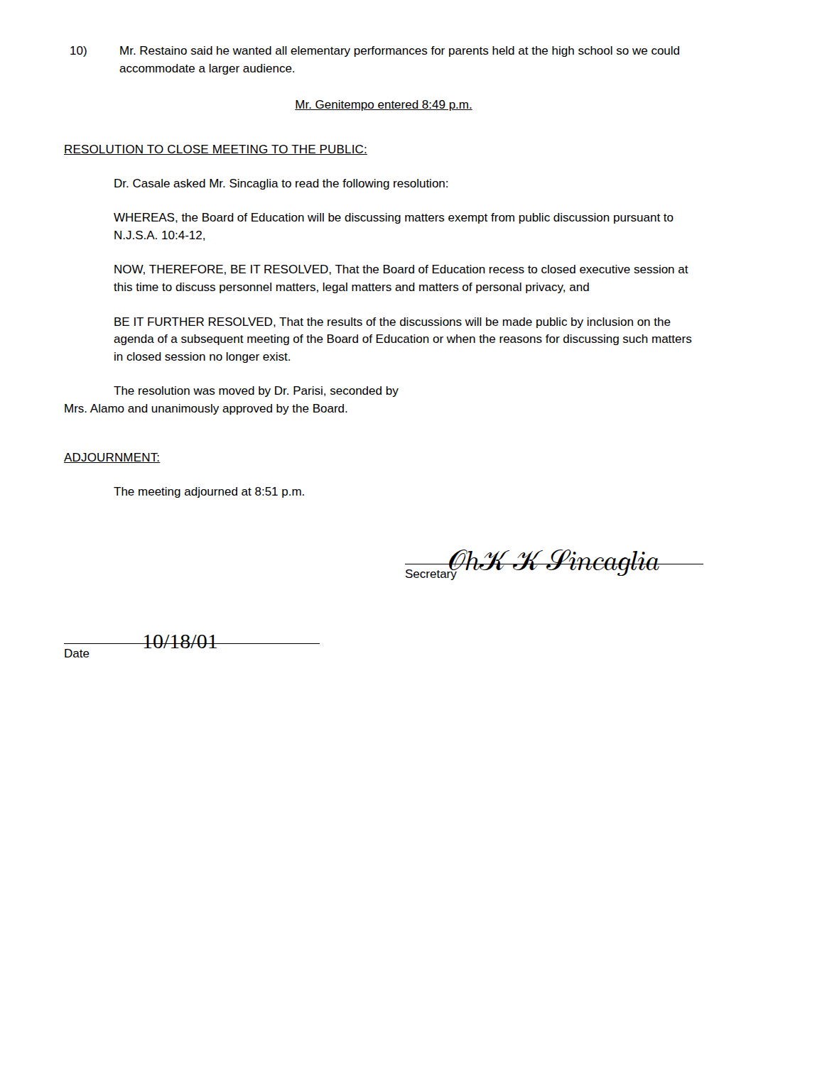10)
Mr. Restaino said he wanted all elementary performances for parents held at the high school so we could accommodate a larger audience.
Mr. Genitempo entered 8:49 p.m.
RESOLUTION TO CLOSE MEETING TO THE PUBLIC:
Dr. Casale asked Mr. Sincaglia to read the following resolution:
WHEREAS, the Board of Education will be discussing matters exempt from public discussion pursuant to N.J.S.A. 10:4-12,
NOW, THEREFORE, BE IT RESOLVED, That the Board of Education recess to closed executive session at this time to discuss personnel matters, legal matters and matters of personal privacy, and
BE IT FURTHER RESOLVED, That the results of the discussions will be made public by inclusion on the agenda of a subsequent meeting of the Board of Education or when the reasons for discussing such matters in closed session no longer exist.
The resolution was moved by Dr. Parisi, seconded by Mrs. Alamo and unanimously approved by the Board.
ADJOURNMENT:
The meeting adjourned at 8:51 p.m.
𝒪ℎ𝒦 𝒦 𝒮𝑖𝑛𝑐𝑎𝑔𝑙𝑖𝑎
Secretary
10/18/01
Date